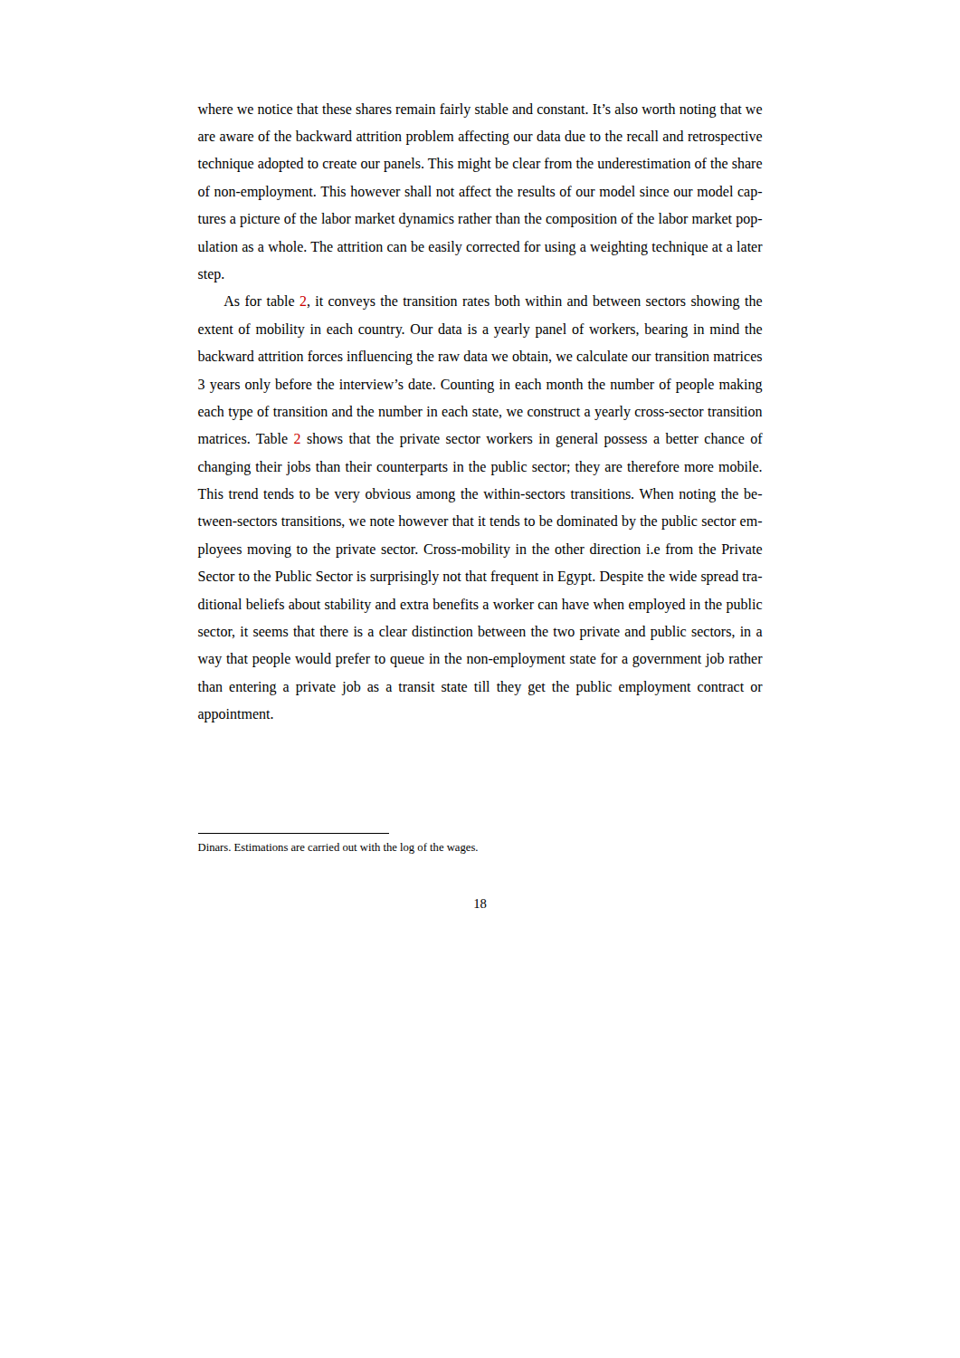where we notice that these shares remain fairly stable and constant. It’s also worth noting that we are aware of the backward attrition problem affecting our data due to the recall and retrospective technique adopted to create our panels. This might be clear from the underestimation of the share of non-employment. This however shall not affect the results of our model since our model captures a picture of the labor market dynamics rather than the composition of the labor market population as a whole. The attrition can be easily corrected for using a weighting technique at a later step.
As for table 2, it conveys the transition rates both within and between sectors showing the extent of mobility in each country. Our data is a yearly panel of workers, bearing in mind the backward attrition forces influencing the raw data we obtain, we calculate our transition matrices 3 years only before the interview’s date. Counting in each month the number of people making each type of transition and the number in each state, we construct a yearly cross-sector transition matrices. Table 2 shows that the private sector workers in general possess a better chance of changing their jobs than their counterparts in the public sector; they are therefore more mobile. This trend tends to be very obvious among the within-sectors transitions. When noting the between-sectors transitions, we note however that it tends to be dominated by the public sector employees moving to the private sector. Cross-mobility in the other direction i.e from the Private Sector to the Public Sector is surprisingly not that frequent in Egypt. Despite the wide spread traditional beliefs about stability and extra benefits a worker can have when employed in the public sector, it seems that there is a clear distinction between the two private and public sectors, in a way that people would prefer to queue in the non-employment state for a government job rather than entering a private job as a transit state till they get the public employment contract or appointment.
Dinars. Estimations are carried out with the log of the wages.
18